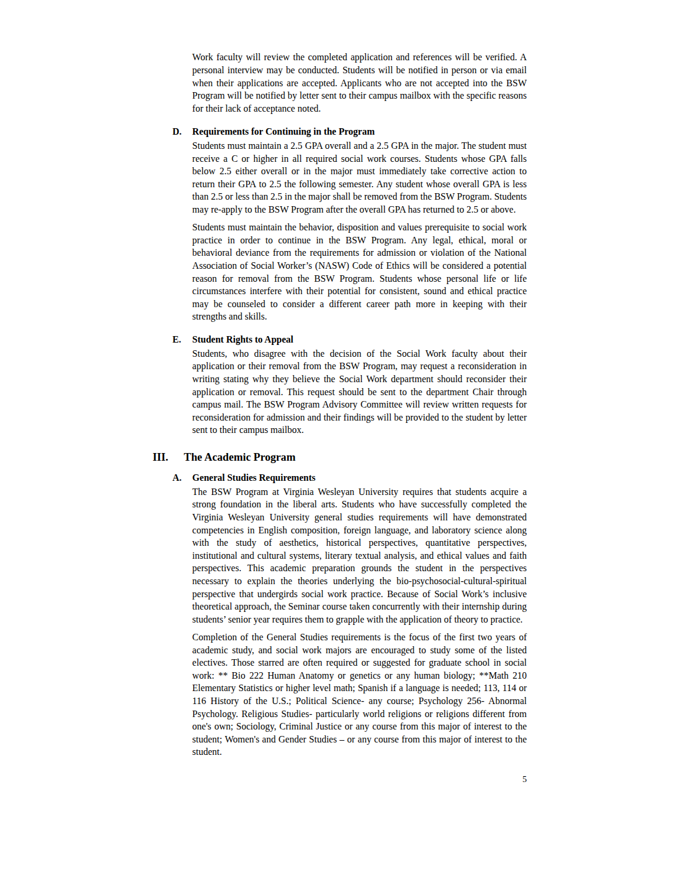Work faculty will review the completed application and references will be verified. A personal interview may be conducted. Students will be notified in person or via email when their applications are accepted. Applicants who are not accepted into the BSW Program will be notified by letter sent to their campus mailbox with the specific reasons for their lack of acceptance noted.
D. Requirements for Continuing in the Program
Students must maintain a 2.5 GPA overall and a 2.5 GPA in the major. The student must receive a C or higher in all required social work courses. Students whose GPA falls below 2.5 either overall or in the major must immediately take corrective action to return their GPA to 2.5 the following semester. Any student whose overall GPA is less than 2.5 or less than 2.5 in the major shall be removed from the BSW Program. Students may re-apply to the BSW Program after the overall GPA has returned to 2.5 or above.
Students must maintain the behavior, disposition and values prerequisite to social work practice in order to continue in the BSW Program. Any legal, ethical, moral or behavioral deviance from the requirements for admission or violation of the National Association of Social Worker’s (NASW) Code of Ethics will be considered a potential reason for removal from the BSW Program. Students whose personal life or life circumstances interfere with their potential for consistent, sound and ethical practice may be counseled to consider a different career path more in keeping with their strengths and skills.
E. Student Rights to Appeal
Students, who disagree with the decision of the Social Work faculty about their application or their removal from the BSW Program, may request a reconsideration in writing stating why they believe the Social Work department should reconsider their application or removal. This request should be sent to the department Chair through campus mail. The BSW Program Advisory Committee will review written requests for reconsideration for admission and their findings will be provided to the student by letter sent to their campus mailbox.
III. The Academic Program
A. General Studies Requirements
The BSW Program at Virginia Wesleyan University requires that students acquire a strong foundation in the liberal arts. Students who have successfully completed the Virginia Wesleyan University general studies requirements will have demonstrated competencies in English composition, foreign language, and laboratory science along with the study of aesthetics, historical perspectives, quantitative perspectives, institutional and cultural systems, literary textual analysis, and ethical values and faith perspectives. This academic preparation grounds the student in the perspectives necessary to explain the theories underlying the bio-psychosocial-cultural-spiritual perspective that undergirds social work practice. Because of Social Work’s inclusive theoretical approach, the Seminar course taken concurrently with their internship during students’ senior year requires them to grapple with the application of theory to practice.
Completion of the General Studies requirements is the focus of the first two years of academic study, and social work majors are encouraged to study some of the listed electives. Those starred are often required or suggested for graduate school in social work: ** Bio 222 Human Anatomy or genetics or any human biology; **Math 210 Elementary Statistics or higher level math; Spanish if a language is needed; 113, 114 or 116 History of the U.S.; Political Science- any course; Psychology 256- Abnormal Psychology. Religious Studies- particularly world religions or religions different from one's own; Sociology, Criminal Justice or any course from this major of interest to the student; Women's and Gender Studies – or any course from this major of interest to the student.
5